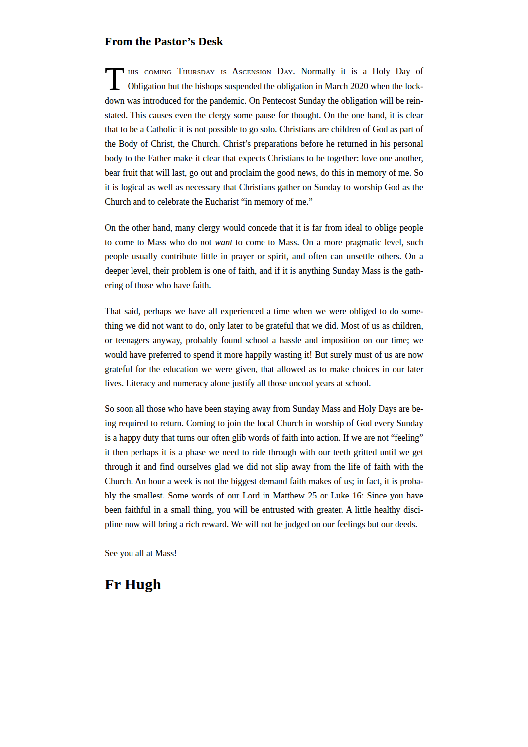From the Pastor’s Desk
This coming Thursday is Ascension Day. Normally it is a Holy Day of Obligation but the bishops suspended the obligation in March 2020 when the lockdown was introduced for the pandemic. On Pentecost Sunday the obligation will be reinstated. This causes even the clergy some pause for thought. On the one hand, it is clear that to be a Catholic it is not possible to go solo. Christians are children of God as part of the Body of Christ, the Church. Christ’s preparations before he returned in his personal body to the Father make it clear that expects Christians to be together: love one another, bear fruit that will last, go out and proclaim the good news, do this in memory of me. So it is logical as well as necessary that Christians gather on Sunday to worship God as the Church and to celebrate the Eucharist “in memory of me.”
On the other hand, many clergy would concede that it is far from ideal to oblige people to come to Mass who do not want to come to Mass. On a more pragmatic level, such people usually contribute little in prayer or spirit, and often can unsettle others. On a deeper level, their problem is one of faith, and if it is anything Sunday Mass is the gathering of those who have faith.
That said, perhaps we have all experienced a time when we were obliged to do something we did not want to do, only later to be grateful that we did. Most of us as children, or teenagers anyway, probably found school a hassle and imposition on our time; we would have preferred to spend it more happily wasting it! But surely must of us are now grateful for the education we were given, that allowed as to make choices in our later lives. Literacy and numeracy alone justify all those uncool years at school.
So soon all those who have been staying away from Sunday Mass and Holy Days are being required to return. Coming to join the local Church in worship of God every Sunday is a happy duty that turns our often glib words of faith into action. If we are not “feeling” it then perhaps it is a phase we need to ride through with our teeth gritted until we get through it and find ourselves glad we did not slip away from the life of faith with the Church. An hour a week is not the biggest demand faith makes of us; in fact, it is probably the smallest. Some words of our Lord in Matthew 25 or Luke 16: Since you have been faithful in a small thing, you will be entrusted with greater. A little healthy discipline now will bring a rich reward. We will not be judged on our feelings but our deeds.
See you all at Mass!
Fr Hugh